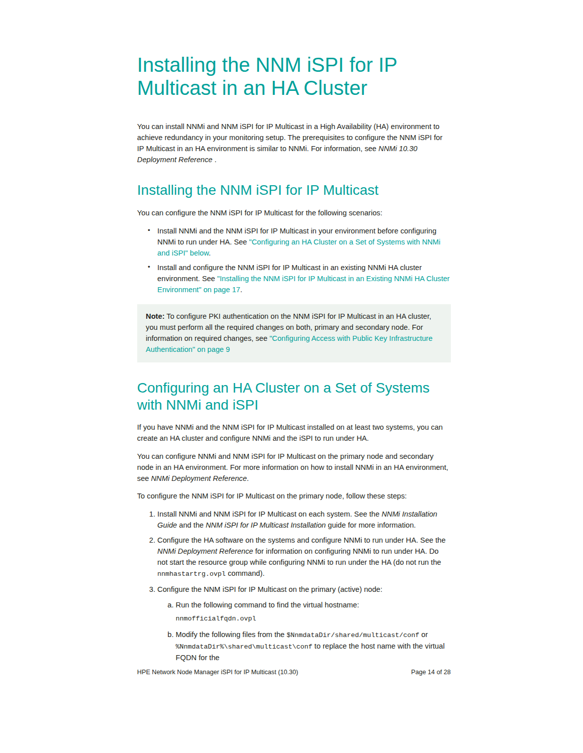Installing the NNM iSPI for IP Multicast in an HA Cluster
You can install NNMi and NNM iSPI for IP Multicast in a High Availability (HA) environment to achieve redundancy in your monitoring setup. The prerequisites to configure the NNM iSPI for IP Multicast in an HA environment is similar to NNMi. For information, see NNMi 10.30 Deployment Reference .
Installing the NNM iSPI for IP Multicast
You can configure the NNM iSPI for IP Multicast for the following scenarios:
Install NNMi and the NNM iSPI for IP Multicast in your environment before configuring NNMi to run under HA. See "Configuring an HA Cluster on a Set of Systems with NNMi and iSPI" below.
Install and configure the NNM iSPI for IP Multicast in an existing NNMi HA cluster environment. See "Installing the NNM iSPI for IP Multicast in an Existing NNMi HA Cluster Environment" on page 17.
Note: To configure PKI authentication on the NNM iSPI for IP Multicast in an HA cluster, you must perform all the required changes on both, primary and secondary node. For information on required changes, see "Configuring Access with Public Key Infrastructure Authentication" on page 9
Configuring an HA Cluster on a Set of Systems with NNMi and iSPI
If you have NNMi and the NNM iSPI for IP Multicast installed on at least two systems, you can create an HA cluster and configure NNMi and the iSPI to run under HA.
You can configure NNMi and NNM iSPI for IP Multicast on the primary node and secondary node in an HA environment. For more information on how to install NNMi in an HA environment, see NNMi Deployment Reference.
To configure the NNM iSPI for IP Multicast on the primary node, follow these steps:
Install NNMi and NNM iSPI for IP Multicast on each system. See the NNMi Installation Guide and the NNM iSPI for IP Multicast Installation guide for more information.
Configure the HA software on the systems and configure NNMi to run under HA. See the NNMi Deployment Reference for information on configuring NNMi to run under HA. Do not start the resource group while configuring NNMi to run under the HA (do not run the nnmhastartrg.ovpl command).
Configure the NNM iSPI for IP Multicast on the primary (active) node:
Run the following command to find the virtual hostname:
nnmofficialfqdn.ovpl
Modify the following files from the $NnmdataDir/shared/multicast/conf or %NnmdataDir%\shared\multicast\conf to replace the host name with the virtual FQDN for the
HPE Network Node Manager iSPI for IP Multicast (10.30) Page 14 of 28